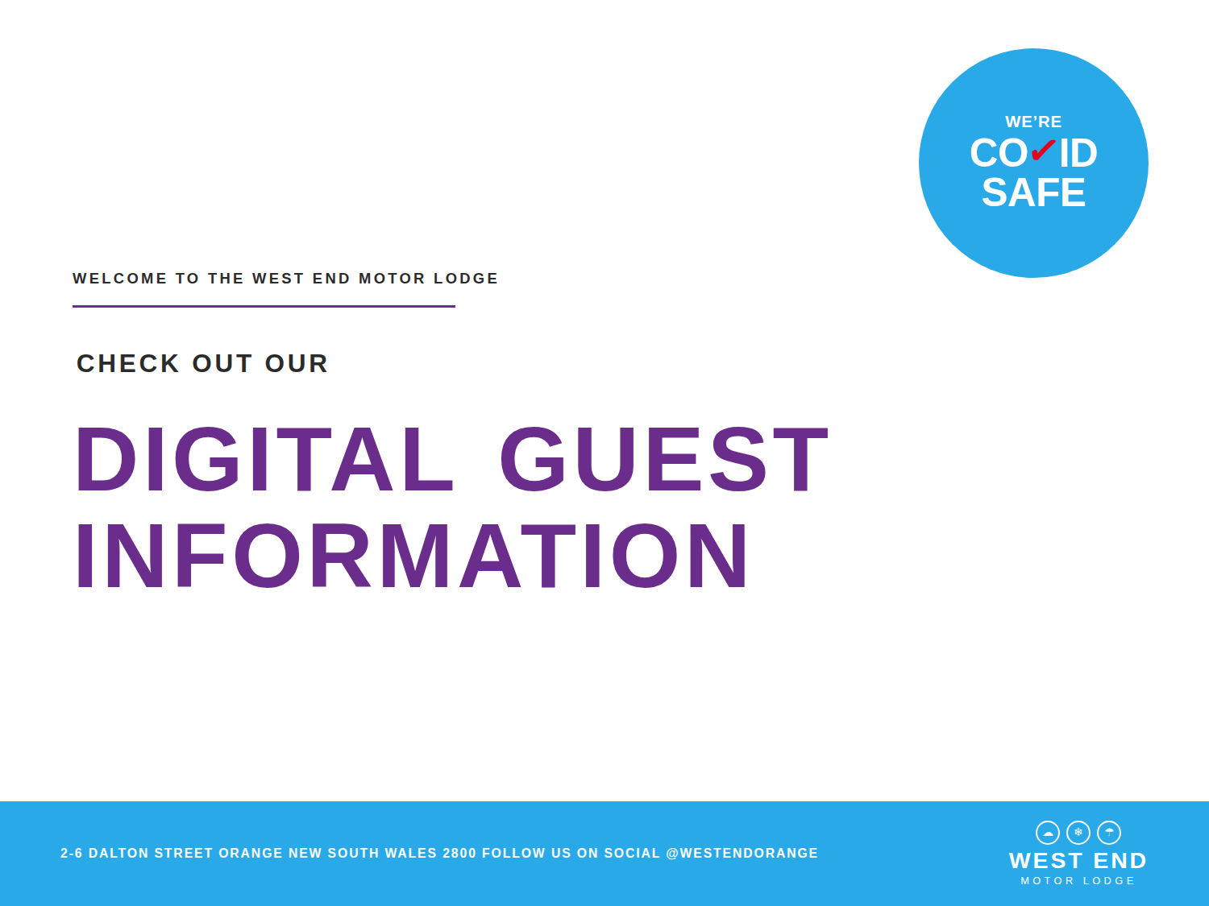WE’RE
CO✓ID
SAFE
Welcome to the West End Motor Lodge
Check out our
Digital Guest Information
2-6 Dalton Street Orange New South Wales 2800 Follow us on social @westendorange
☁ ❄ ☂
West End
Motor Lodge